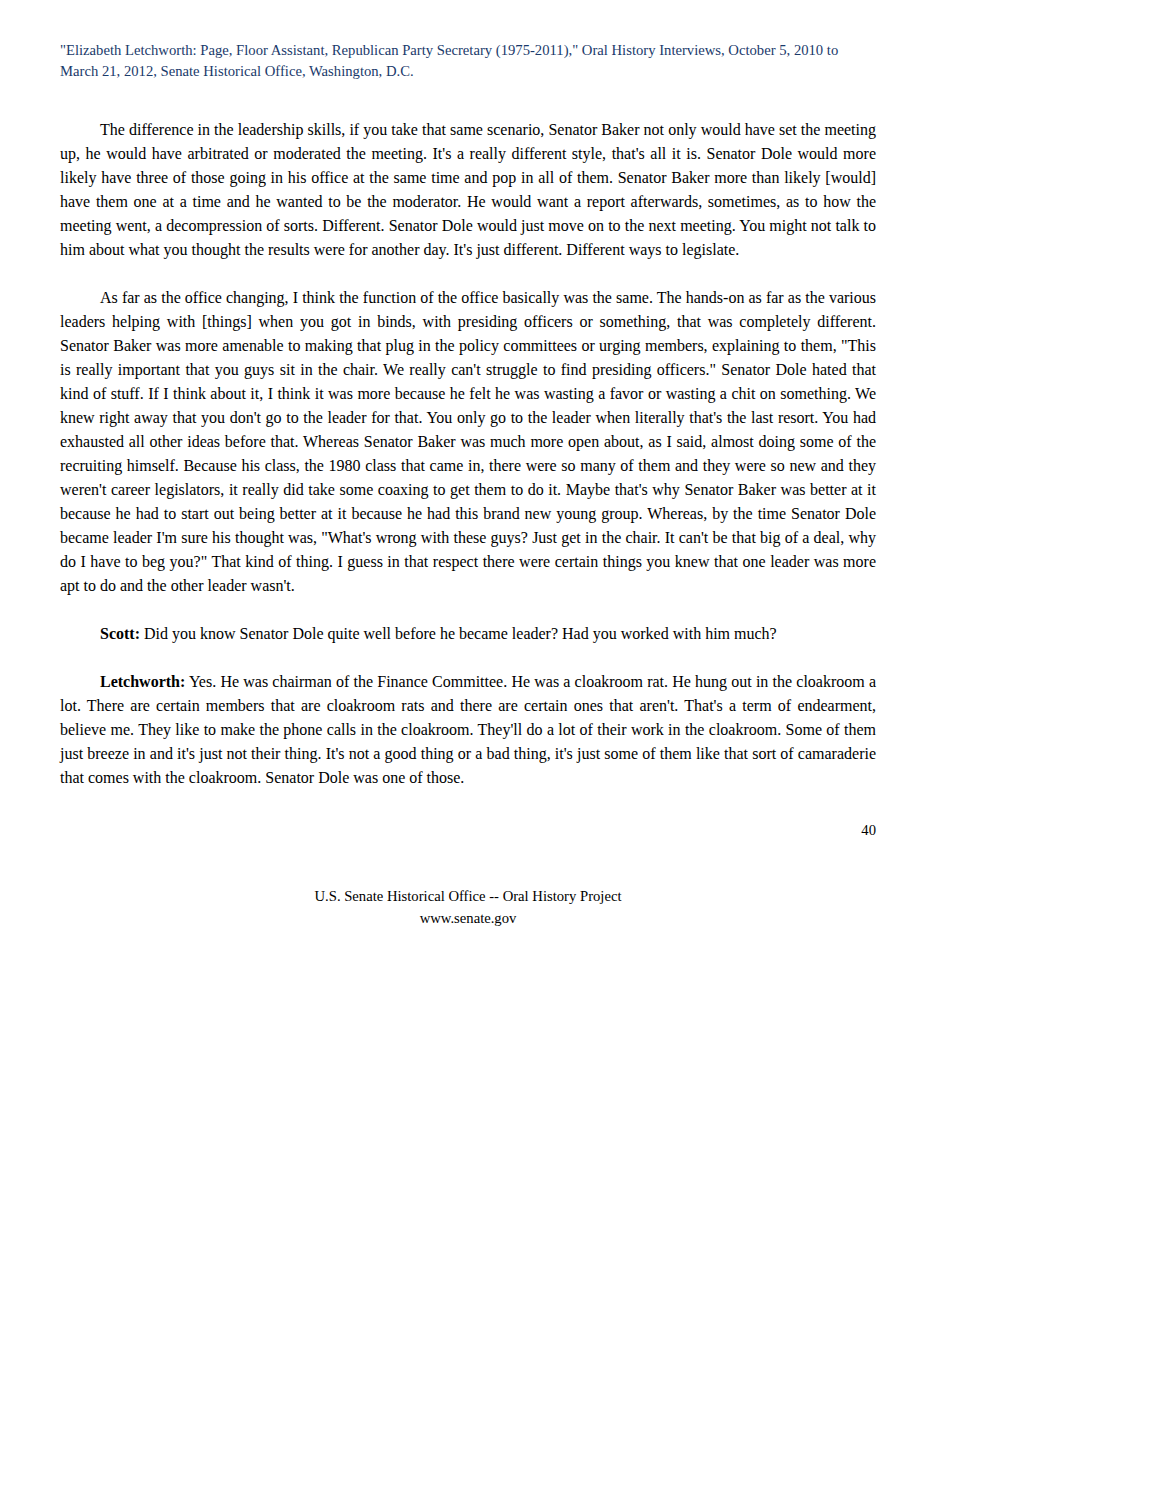"Elizabeth Letchworth: Page, Floor Assistant, Republican Party Secretary (1975-2011)," Oral History Interviews, October 5, 2010 to March 21, 2012, Senate Historical Office, Washington, D.C.
The difference in the leadership skills, if you take that same scenario, Senator Baker not only would have set the meeting up, he would have arbitrated or moderated the meeting. It's a really different style, that's all it is. Senator Dole would more likely have three of those going in his office at the same time and pop in all of them. Senator Baker more than likely [would] have them one at a time and he wanted to be the moderator. He would want a report afterwards, sometimes, as to how the meeting went, a decompression of sorts. Different. Senator Dole would just move on to the next meeting. You might not talk to him about what you thought the results were for another day. It's just different. Different ways to legislate.
As far as the office changing, I think the function of the office basically was the same. The hands-on as far as the various leaders helping with [things] when you got in binds, with presiding officers or something, that was completely different. Senator Baker was more amenable to making that plug in the policy committees or urging members, explaining to them, "This is really important that you guys sit in the chair. We really can't struggle to find presiding officers." Senator Dole hated that kind of stuff. If I think about it, I think it was more because he felt he was wasting a favor or wasting a chit on something. We knew right away that you don't go to the leader for that. You only go to the leader when literally that's the last resort. You had exhausted all other ideas before that. Whereas Senator Baker was much more open about, as I said, almost doing some of the recruiting himself. Because his class, the 1980 class that came in, there were so many of them and they were so new and they weren't career legislators, it really did take some coaxing to get them to do it. Maybe that's why Senator Baker was better at it because he had to start out being better at it because he had this brand new young group. Whereas, by the time Senator Dole became leader I'm sure his thought was, "What's wrong with these guys? Just get in the chair. It can't be that big of a deal, why do I have to beg you?" That kind of thing. I guess in that respect there were certain things you knew that one leader was more apt to do and the other leader wasn't.
Scott: Did you know Senator Dole quite well before he became leader? Had you worked with him much?
Letchworth: Yes. He was chairman of the Finance Committee. He was a cloakroom rat. He hung out in the cloakroom a lot. There are certain members that are cloakroom rats and there are certain ones that aren't. That's a term of endearment, believe me. They like to make the phone calls in the cloakroom. They'll do a lot of their work in the cloakroom. Some of them just breeze in and it's just not their thing. It's not a good thing or a bad thing, it's just some of them like that sort of camaraderie that comes with the cloakroom. Senator Dole was one of those.
40
U.S. Senate Historical Office -- Oral History Project
www.senate.gov